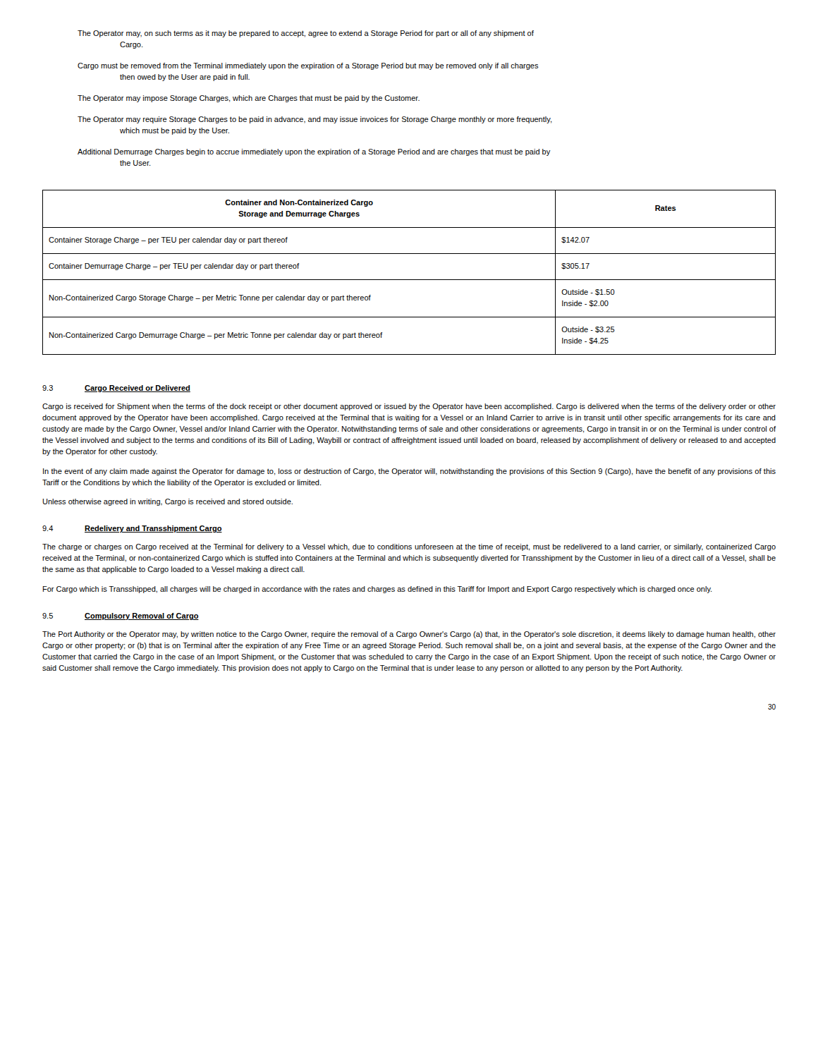The Operator may, on such terms as it may be prepared to accept, agree to extend a Storage Period for part or all of any shipment of Cargo.
Cargo must be removed from the Terminal immediately upon the expiration of a Storage Period but may be removed only if all charges then owed by the User are paid in full.
The Operator may impose Storage Charges, which are Charges that must be paid by the Customer.
The Operator may require Storage Charges to be paid in advance, and may issue invoices for Storage Charge monthly or more frequently, which must be paid by the User.
Additional Demurrage Charges begin to accrue immediately upon the expiration of a Storage Period and are charges that must be paid by the User.
| Container and Non-Containerized Cargo Storage and Demurrage Charges | Rates |
| --- | --- |
| Container Storage Charge – per TEU per calendar day or part thereof | $142.07 |
| Container Demurrage Charge – per TEU per calendar day or part thereof | $305.17 |
| Non-Containerized Cargo Storage Charge – per Metric Tonne per calendar day or part thereof | Outside - $1.50 Inside - $2.00 |
| Non-Containerized Cargo Demurrage Charge – per Metric Tonne per calendar day or part thereof | Outside - $3.25 Inside - $4.25 |
9.3 Cargo Received or Delivered
Cargo is received for Shipment when the terms of the dock receipt or other document approved or issued by the Operator have been accomplished. Cargo is delivered when the terms of the delivery order or other document approved by the Operator have been accomplished. Cargo received at the Terminal that is waiting for a Vessel or an Inland Carrier to arrive is in transit until other specific arrangements for its care and custody are made by the Cargo Owner, Vessel and/or Inland Carrier with the Operator. Notwithstanding terms of sale and other considerations or agreements, Cargo in transit in or on the Terminal is under control of the Vessel involved and subject to the terms and conditions of its Bill of Lading, Waybill or contract of affreightment issued until loaded on board, released by accomplishment of delivery or released to and accepted by the Operator for other custody.
In the event of any claim made against the Operator for damage to, loss or destruction of Cargo, the Operator will, notwithstanding the provisions of this Section 9 (Cargo), have the benefit of any provisions of this Tariff or the Conditions by which the liability of the Operator is excluded or limited.
Unless otherwise agreed in writing, Cargo is received and stored outside.
9.4 Redelivery and Transshipment Cargo
The charge or charges on Cargo received at the Terminal for delivery to a Vessel which, due to conditions unforeseen at the time of receipt, must be redelivered to a land carrier, or similarly, containerized Cargo received at the Terminal, or non-containerized Cargo which is stuffed into Containers at the Terminal and which is subsequently diverted for Transshipment by the Customer in lieu of a direct call of a Vessel, shall be the same as that applicable to Cargo loaded to a Vessel making a direct call.
For Cargo which is Transshipped, all charges will be charged in accordance with the rates and charges as defined in this Tariff for Import and Export Cargo respectively which is charged once only.
9.5 Compulsory Removal of Cargo
The Port Authority or the Operator may, by written notice to the Cargo Owner, require the removal of a Cargo Owner's Cargo (a) that, in the Operator's sole discretion, it deems likely to damage human health, other Cargo or other property; or (b) that is on Terminal after the expiration of any Free Time or an agreed Storage Period. Such removal shall be, on a joint and several basis, at the expense of the Cargo Owner and the Customer that carried the Cargo in the case of an Import Shipment, or the Customer that was scheduled to carry the Cargo in the case of an Export Shipment. Upon the receipt of such notice, the Cargo Owner or said Customer shall remove the Cargo immediately. This provision does not apply to Cargo on the Terminal that is under lease to any person or allotted to any person by the Port Authority.
30